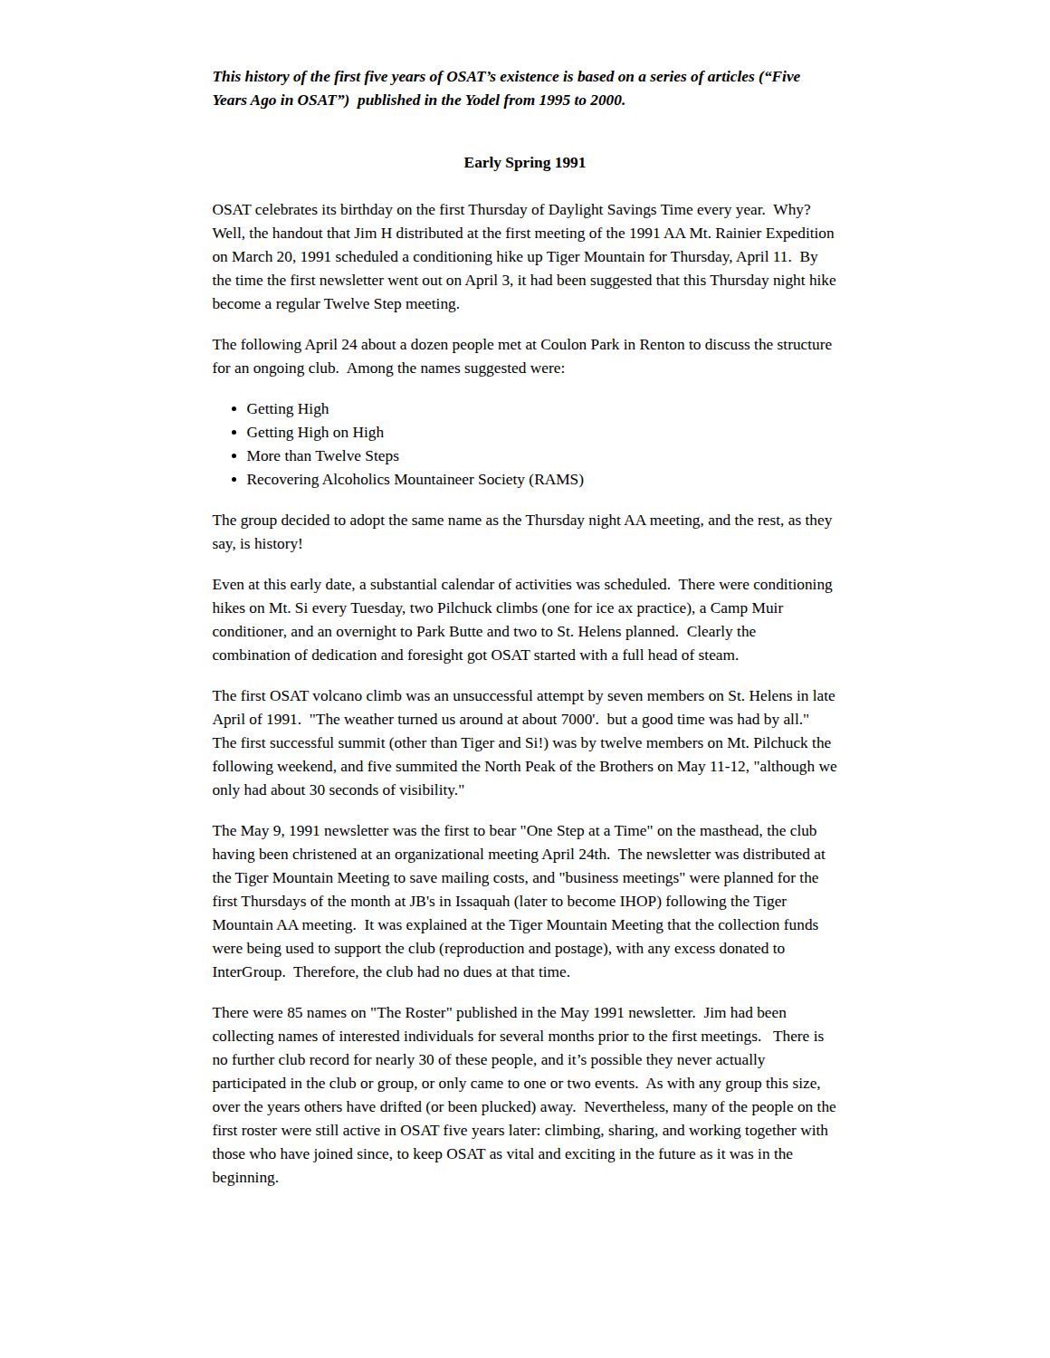This history of the first five years of OSAT’s existence is based on a series of articles (“Five Years Ago in OSAT”) published in the Yodel from 1995 to 2000.
Early Spring 1991
OSAT celebrates its birthday on the first Thursday of Daylight Savings Time every year. Why? Well, the handout that Jim H distributed at the first meeting of the 1991 AA Mt. Rainier Expedition on March 20, 1991 scheduled a conditioning hike up Tiger Mountain for Thursday, April 11. By the time the first newsletter went out on April 3, it had been suggested that this Thursday night hike become a regular Twelve Step meeting.
The following April 24 about a dozen people met at Coulon Park in Renton to discuss the structure for an ongoing club. Among the names suggested were:
Getting High
Getting High on High
More than Twelve Steps
Recovering Alcoholics Mountaineer Society (RAMS)
The group decided to adopt the same name as the Thursday night AA meeting, and the rest, as they say, is history!
Even at this early date, a substantial calendar of activities was scheduled. There were conditioning hikes on Mt. Si every Tuesday, two Pilchuck climbs (one for ice ax practice), a Camp Muir conditioner, and an overnight to Park Butte and two to St. Helens planned. Clearly the combination of dedication and foresight got OSAT started with a full head of steam.
The first OSAT volcano climb was an unsuccessful attempt by seven members on St. Helens in late April of 1991. "The weather turned us around at about 7000'. but a good time was had by all." The first successful summit (other than Tiger and Si!) was by twelve members on Mt. Pilchuck the following weekend, and five summited the North Peak of the Brothers on May 11-12, "although we only had about 30 seconds of visibility."
The May 9, 1991 newsletter was the first to bear "One Step at a Time" on the masthead, the club having been christened at an organizational meeting April 24th. The newsletter was distributed at the Tiger Mountain Meeting to save mailing costs, and "business meetings" were planned for the first Thursdays of the month at JB's in Issaquah (later to become IHOP) following the Tiger Mountain AA meeting. It was explained at the Tiger Mountain Meeting that the collection funds were being used to support the club (reproduction and postage), with any excess donated to InterGroup. Therefore, the club had no dues at that time.
There were 85 names on "The Roster" published in the May 1991 newsletter. Jim had been collecting names of interested individuals for several months prior to the first meetings. There is no further club record for nearly 30 of these people, and it’s possible they never actually participated in the club or group, or only came to one or two events. As with any group this size, over the years others have drifted (or been plucked) away. Nevertheless, many of the people on the first roster were still active in OSAT five years later: climbing, sharing, and working together with those who have joined since, to keep OSAT as vital and exciting in the future as it was in the beginning.